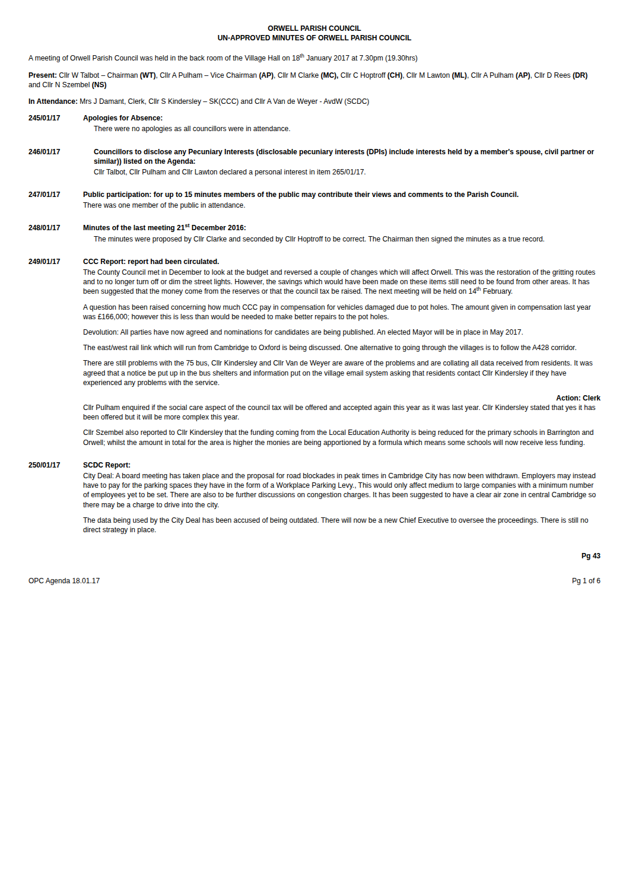ORWELL PARISH COUNCIL UN-APPROVED MINUTES OF ORWELL PARISH COUNCIL
A meeting of Orwell Parish Council was held in the back room of the Village Hall on 18th January 2017 at 7.30pm (19.30hrs)
Present: Cllr W Talbot – Chairman (WT), Cllr A Pulham – Vice Chairman (AP), Cllr M Clarke (MC), Cllr C Hoptroff (CH), Cllr M Lawton (ML), Cllr A Pulham (AP), Cllr D Rees (DR) and Cllr N Szembel (NS)
In Attendance: Mrs J Damant, Clerk, Cllr S Kindersley – SK(CCC) and Cllr A Van de Weyer - AvdW (SCDC)
| 245/01/17 | Apologies for Absence: There were no apologies as all councillors were in attendance. |
| 246/01/17 | Councillors to disclose any Pecuniary Interests (disclosable pecuniary interests (DPIs) include interests held by a member's spouse, civil partner or similar)) listed on the Agenda: Cllr Talbot, Cllr Pulham and Cllr Lawton declared a personal interest in item 265/01/17. |
| 247/01/17 | Public participation: for up to 15 minutes members of the public may contribute their views and comments to the Parish Council. There was one member of the public in attendance. |
| 248/01/17 | Minutes of the last meeting 21 st December 2016: The minutes were proposed by Cllr Clarke and seconded by Cllr Hoptroff to be correct. The Chairman then signed the minutes as a true record. |
| 249/01/17 | CCC Report: report had been circulated. The County Council met in December to look at the budget and reversed a couple of changes which will affect Orwell. This was the restoration of the gritting routes and to no longer turn off or dim the street lights. However, the savings which would have been made on these items still need to be found from other areas. It has been suggested that the money come from the reserves or that the council tax be raised. The next meeting will be held on 14 th February. A question has been raised concerning how much CCC pay in compensation for vehicles damaged due to pot holes. The amount given in compensation last year was £166,000; however this is less than would be needed to make better repairs to the pot holes. Devolution: All parties have now agreed and nominations for candidates are being published. An elected Mayor will be in place in May 2017. The east/west rail link which will run from Cambridge to Oxford is being discussed. One alternative to going through the villages is to follow the A428 corridor. There are still problems with the 75 bus, Cllr Kindersley and Cllr Van de Weyer are aware of the problems and are collating all data received from residents. It was agreed that a notice be put up in the bus shelters and information put on the village email system asking that residents contact Cllr Kindersley if they have experienced any problems with the service. Action: Clerk Cllr Pulham enquired if the social care aspect of the council tax will be offered and accepted again this year as it was last year. Cllr Kindersley stated that yes it has been offered but it will be more complex this year. Cllr Szembel also reported to Cllr Kindersley that the funding coming from the Local Education Authority is being reduced for the primary schools in Barrington and Orwell; whilst the amount in total for the area is higher the monies are being apportioned by a formula which means some schools will now receive less funding. |
| 250/01/17 | SCDC Report: City Deal: A board meeting has taken place and the proposal for road blockades in peak times in Cambridge City has now been withdrawn. Employers may instead have to pay for the parking spaces they have in the form of a Workplace Parking Levy., This would only affect medium to large companies with a minimum number of employees yet to be set. There are also to be further discussions on congestion charges. It has been suggested to have a clear air zone in central Cambridge so there may be a charge to drive into the city. The data being used by the City Deal has been accused of being outdated. There will now be a new Chief Executive to oversee the proceedings. There is still no direct strategy in place. |
Pg 43
OPC Agenda 18.01.17 Pg 1 of 6